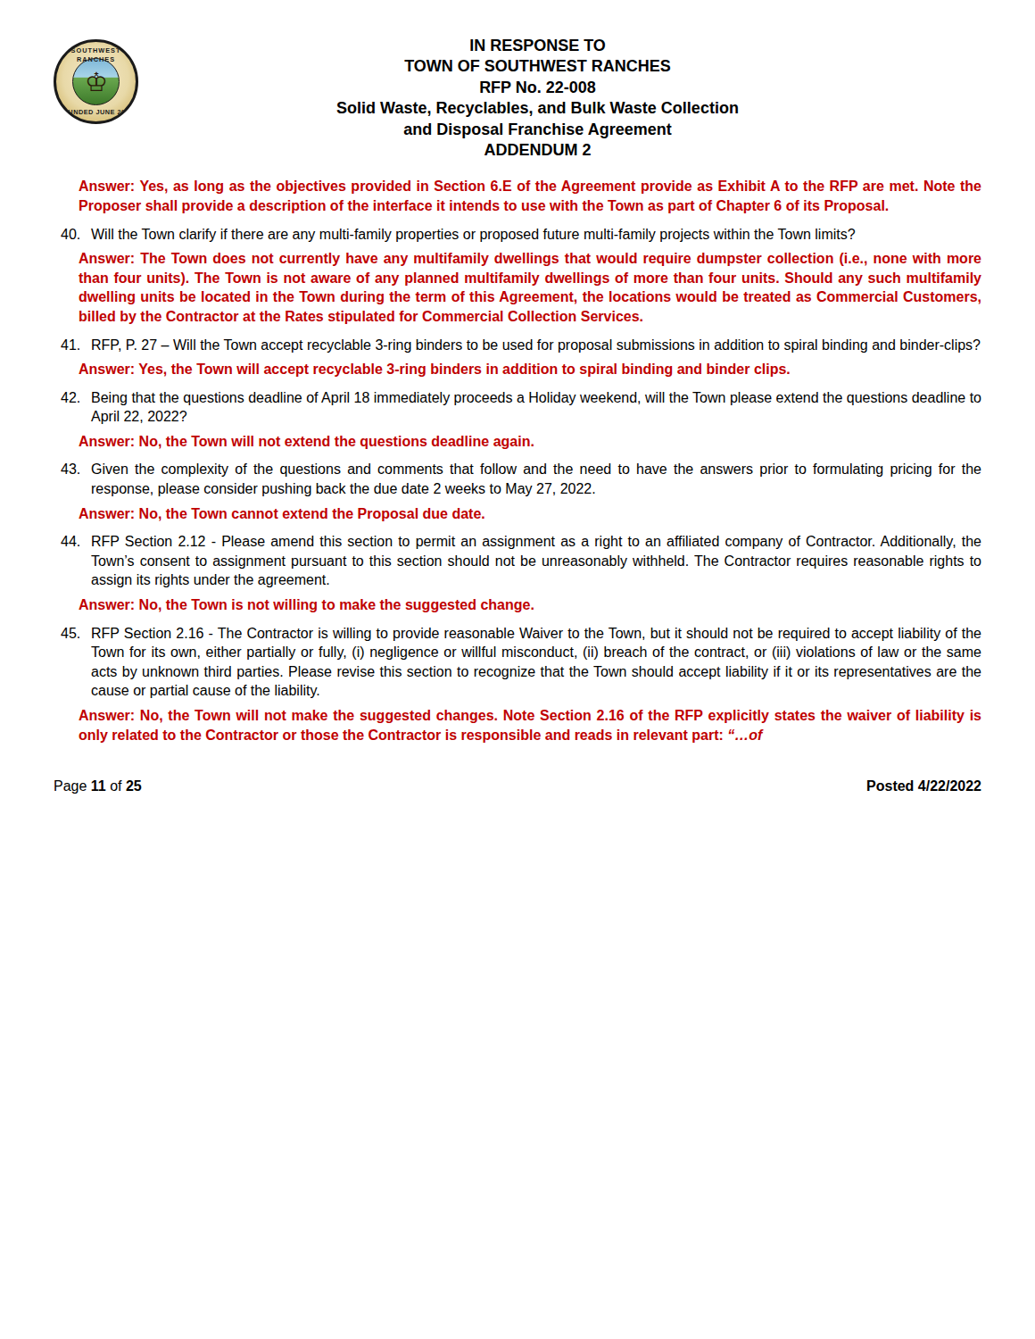♔
SOUTHWEST RANCHES FOUNDED JUNE 2000
IN RESPONSE TO
TOWN OF SOUTHWEST RANCHES
RFP No. 22-008
Solid Waste, Recyclables, and Bulk Waste Collection
and Disposal Franchise Agreement
ADDENDUM 2
Answer: Yes, as long as the objectives provided in Section 6.E of the Agreement provide as Exhibit A to the RFP are met. Note the Proposer shall provide a description of the interface it intends to use with the Town as part of Chapter 6 of its Proposal.
Will the Town clarify if there are any multi-family properties or proposed future multi-family projects within the Town limits?
Answer: The Town does not currently have any multifamily dwellings that would require dumpster collection (i.e., none with more than four units). The Town is not aware of any planned multifamily dwellings of more than four units. Should any such multifamily dwelling units be located in the Town during the term of this Agreement, the locations would be treated as Commercial Customers, billed by the Contractor at the Rates stipulated for Commercial Collection Services.
RFP, P. 27 – Will the Town accept recyclable 3-ring binders to be used for proposal submissions in addition to spiral binding and binder-clips?
Answer: Yes, the Town will accept recyclable 3-ring binders in addition to spiral binding and binder clips.
Being that the questions deadline of April 18 immediately proceeds a Holiday weekend, will the Town please extend the questions deadline to April 22, 2022?
Answer: No, the Town will not extend the questions deadline again.
Given the complexity of the questions and comments that follow and the need to have the answers prior to formulating pricing for the response, please consider pushing back the due date 2 weeks to May 27, 2022.
Answer: No, the Town cannot extend the Proposal due date.
RFP Section 2.12 - Please amend this section to permit an assignment as a right to an affiliated company of Contractor. Additionally, the Town’s consent to assignment pursuant to this section should not be unreasonably withheld. The Contractor requires reasonable rights to assign its rights under the agreement.
Answer: No, the Town is not willing to make the suggested change.
RFP Section 2.16 - The Contractor is willing to provide reasonable Waiver to the Town, but it should not be required to accept liability of the Town for its own, either partially or fully, (i) negligence or willful misconduct, (ii) breach of the contract, or (iii) violations of law or the same acts by unknown third parties. Please revise this section to recognize that the Town should accept liability if it or its representatives are the cause or partial cause of the liability.
Answer: No, the Town will not make the suggested changes. Note Section 2.16 of the RFP explicitly states the waiver of liability is only related to the Contractor or those the Contractor is responsible and reads in relevant part: “…of
Page 11 of 25
Posted 4/22/2022